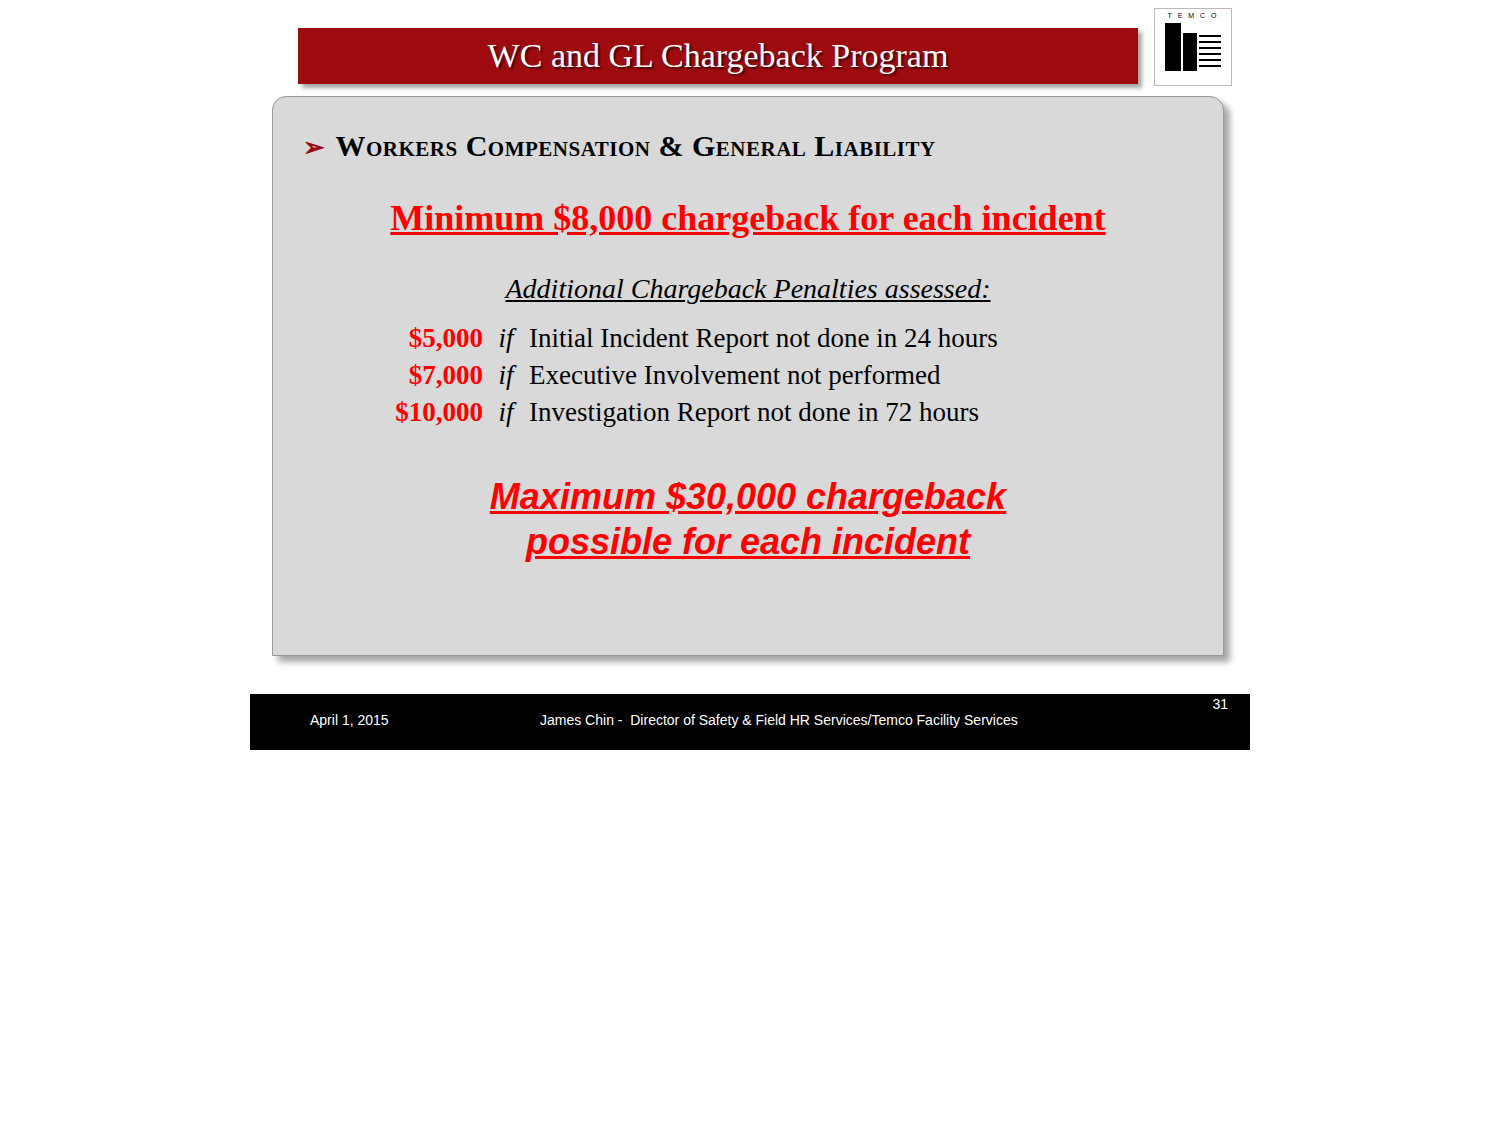T E M C O
WC and GL Chargeback Program
➢Workers Compensation & General Liability
Minimum $8,000 chargeback for each incident
Additional Chargeback Penalties assessed:
$5,000 if Initial Incident Report not done in 24 hours
$7,000 if Executive Involvement not performed
$10,000 if Investigation Report not done in 72 hours
Maximum $30,000 chargeback
possible for each incident
April 1, 2015
James Chin - Director of Safety & Field HR Services/Temco Facility Services
31